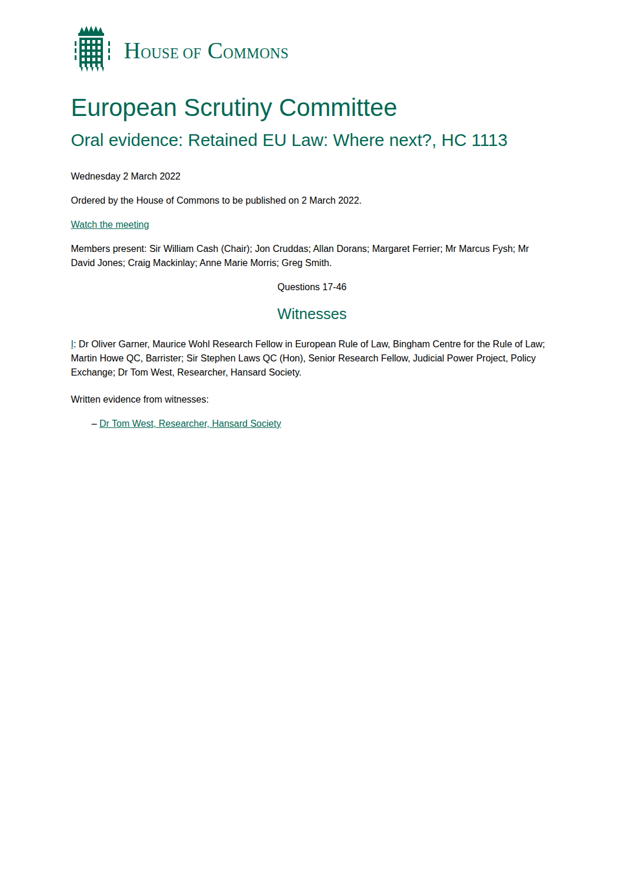HOUSE OF COMMONS
European Scrutiny Committee
Oral evidence: Retained EU Law: Where next?, HC 1113
Wednesday 2 March 2022
Ordered by the House of Commons to be published on 2 March 2022.
Watch the meeting
Members present: Sir William Cash (Chair); Jon Cruddas; Allan Dorans; Margaret Ferrier; Mr Marcus Fysh; Mr David Jones; Craig Mackinlay; Anne Marie Morris; Greg Smith.
Questions 17-46
Witnesses
I: Dr Oliver Garner, Maurice Wohl Research Fellow in European Rule of Law, Bingham Centre for the Rule of Law; Martin Howe QC, Barrister; Sir Stephen Laws QC (Hon), Senior Research Fellow, Judicial Power Project, Policy Exchange; Dr Tom West, Researcher, Hansard Society.
Written evidence from witnesses:
Dr Tom West, Researcher, Hansard Society